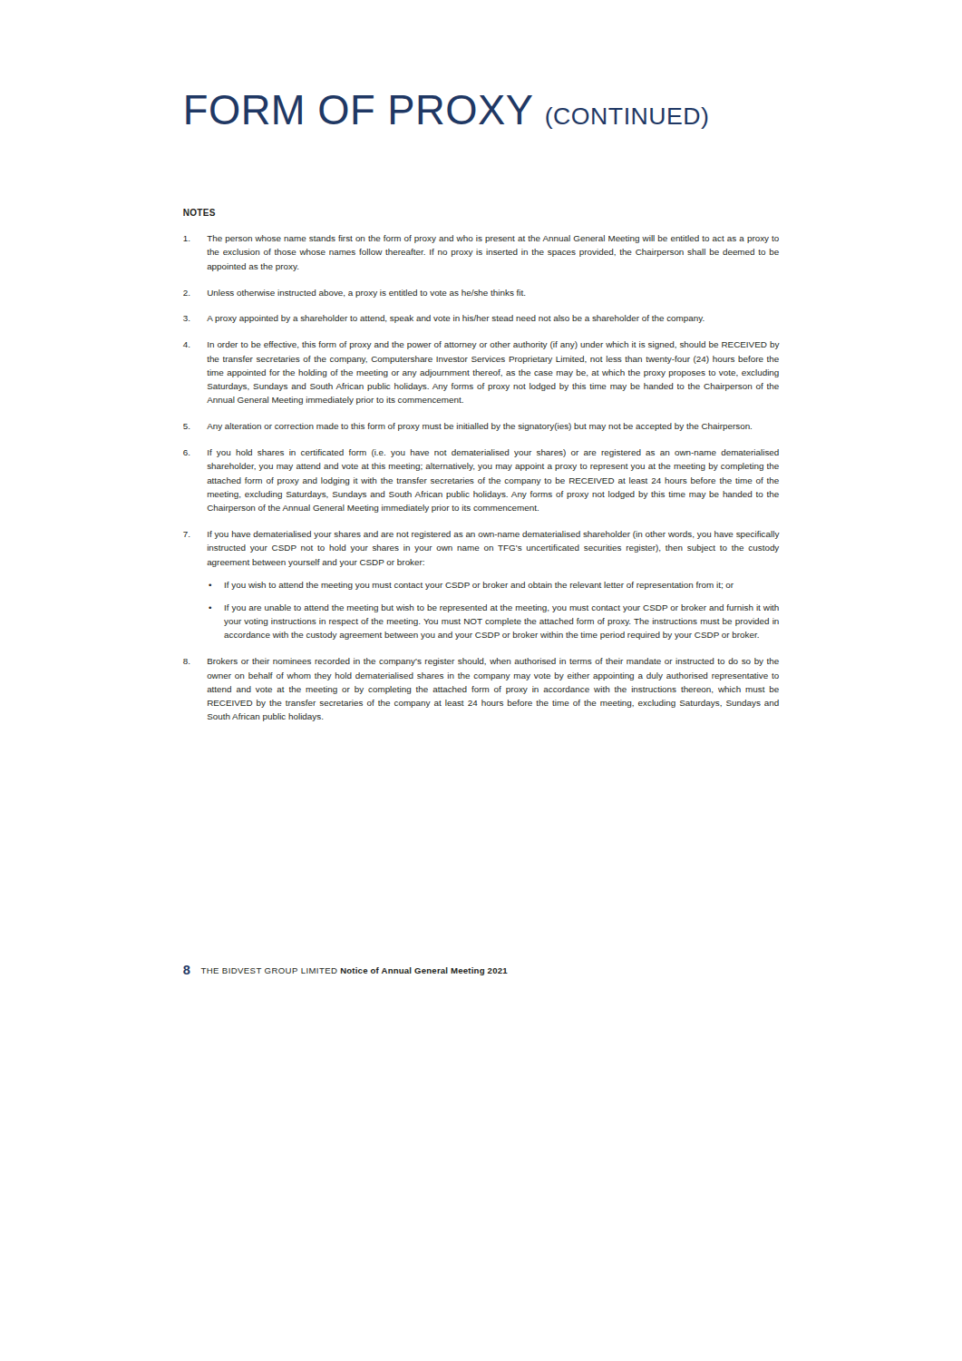FORM OF PROXY (CONTINUED)
Notes
The person whose name stands first on the form of proxy and who is present at the Annual General Meeting will be entitled to act as a proxy to the exclusion of those whose names follow thereafter. If no proxy is inserted in the spaces provided, the Chairperson shall be deemed to be appointed as the proxy.
Unless otherwise instructed above, a proxy is entitled to vote as he/she thinks fit.
A proxy appointed by a shareholder to attend, speak and vote in his/her stead need not also be a shareholder of the company.
In order to be effective, this form of proxy and the power of attorney or other authority (if any) under which it is signed, should be RECEIVED by the transfer secretaries of the company, Computershare Investor Services Proprietary Limited, not less than twenty-four (24) hours before the time appointed for the holding of the meeting or any adjournment thereof, as the case may be, at which the proxy proposes to vote, excluding Saturdays, Sundays and South African public holidays. Any forms of proxy not lodged by this time may be handed to the Chairperson of the Annual General Meeting immediately prior to its commencement.
Any alteration or correction made to this form of proxy must be initialled by the signatory(ies) but may not be accepted by the Chairperson.
If you hold shares in certificated form (i.e. you have not dematerialised your shares) or are registered as an own-name dematerialised shareholder, you may attend and vote at this meeting; alternatively, you may appoint a proxy to represent you at the meeting by completing the attached form of proxy and lodging it with the transfer secretaries of the company to be RECEIVED at least 24 hours before the time of the meeting, excluding Saturdays, Sundays and South African public holidays. Any forms of proxy not lodged by this time may be handed to the Chairperson of the Annual General Meeting immediately prior to its commencement.
If you have dematerialised your shares and are not registered as an own-name dematerialised shareholder (in other words, you have specifically instructed your CSDP not to hold your shares in your own name on TFG's uncertificated securities register), then subject to the custody agreement between yourself and your CSDP or broker:
If you wish to attend the meeting you must contact your CSDP or broker and obtain the relevant letter of representation from it; or
If you are unable to attend the meeting but wish to be represented at the meeting, you must contact your CSDP or broker and furnish it with your voting instructions in respect of the meeting. You must NOT complete the attached form of proxy. The instructions must be provided in accordance with the custody agreement between you and your CSDP or broker within the time period required by your CSDP or broker.
Brokers or their nominees recorded in the company's register should, when authorised in terms of their mandate or instructed to do so by the owner on behalf of whom they hold dematerialised shares in the company may vote by either appointing a duly authorised representative to attend and vote at the meeting or by completing the attached form of proxy in accordance with the instructions thereon, which must be RECEIVED by the transfer secretaries of the company at least 24 hours before the time of the meeting, excluding Saturdays, Sundays and South African public holidays.
8 THE BIDVEST GROUP LIMITED Notice of Annual General Meeting 2021